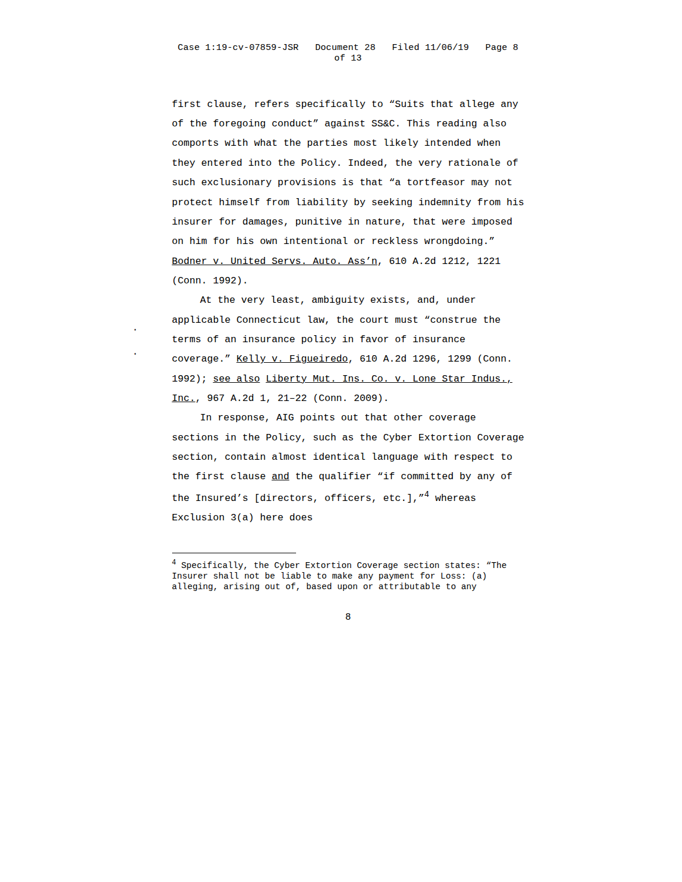Case 1:19-cv-07859-JSR Document 28 Filed 11/06/19 Page 8 of 13
. .
first clause, refers specifically to “Suits that allege any of the foregoing conduct” against SS&C. This reading also comports with what the parties most likely intended when they entered into the Policy. Indeed, the very rationale of such exclusionary provisions is that “a tortfeasor may not protect himself from liability by seeking indemnity from his insurer for damages, punitive in nature, that were imposed on him for his own intentional or reckless wrongdoing.” Bodner v. United Servs. Auto. Ass’n, 610 A.2d 1212, 1221 (Conn. 1992).
At the very least, ambiguity exists, and, under applicable Connecticut law, the court must “construe the terms of an insurance policy in favor of insurance coverage.” Kelly v. Figueiredo, 610 A.2d 1296, 1299 (Conn. 1992); see also Liberty Mut. Ins. Co. v. Lone Star Indus., Inc., 967 A.2d 1, 21–22 (Conn. 2009).
In response, AIG points out that other coverage sections in the Policy, such as the Cyber Extortion Coverage section, contain almost identical language with respect to the first clause and the qualifier “if committed by any of the Insured’s [directors, officers, etc.],”4 whereas Exclusion 3(a) here does
4 Specifically, the Cyber Extortion Coverage section states: “The Insurer shall not be liable to make any payment for Loss: (a) alleging, arising out of, based upon or attributable to any
8